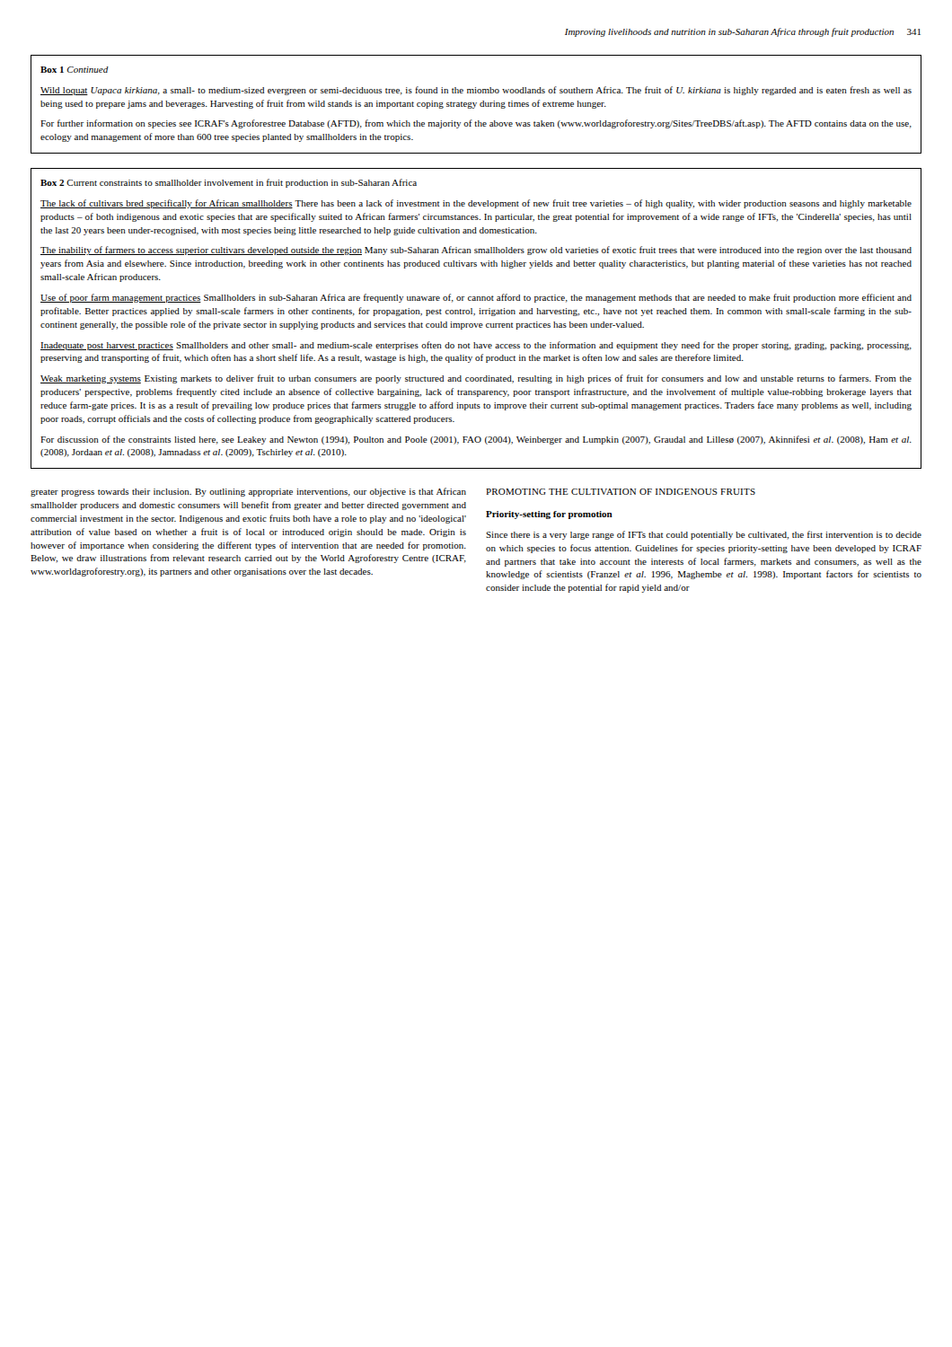Improving livelihoods and nutrition in sub-Saharan Africa through fruit production 341
Box 1 Continued
Wild loquat Uapaca kirkiana, a small- to medium-sized evergreen or semi-deciduous tree, is found in the miombo woodlands of southern Africa. The fruit of U. kirkiana is highly regarded and is eaten fresh as well as being used to prepare jams and beverages. Harvesting of fruit from wild stands is an important coping strategy during times of extreme hunger.
For further information on species see ICRAF's Agroforestree Database (AFTD), from which the majority of the above was taken (www.worldagroforestry.org/Sites/TreeDBS/aft.asp). The AFTD contains data on the use, ecology and management of more than 600 tree species planted by smallholders in the tropics.
Box 2 Current constraints to smallholder involvement in fruit production in sub-Saharan Africa
The lack of cultivars bred specifically for African smallholders There has been a lack of investment in the development of new fruit tree varieties – of high quality, with wider production seasons and highly marketable products – of both indigenous and exotic species that are specifically suited to African farmers' circumstances. In particular, the great potential for improvement of a wide range of IFTs, the 'Cinderella' species, has until the last 20 years been under-recognised, with most species being little researched to help guide cultivation and domestication.
The inability of farmers to access superior cultivars developed outside the region Many sub-Saharan African smallholders grow old varieties of exotic fruit trees that were introduced into the region over the last thousand years from Asia and elsewhere. Since introduction, breeding work in other continents has produced cultivars with higher yields and better quality characteristics, but planting material of these varieties has not reached small-scale African producers.
Use of poor farm management practices Smallholders in sub-Saharan Africa are frequently unaware of, or cannot afford to practice, the management methods that are needed to make fruit production more efficient and profitable. Better practices applied by small-scale farmers in other continents, for propagation, pest control, irrigation and harvesting, etc., have not yet reached them. In common with small-scale farming in the sub-continent generally, the possible role of the private sector in supplying products and services that could improve current practices has been under-valued.
Inadequate post harvest practices Smallholders and other small- and medium-scale enterprises often do not have access to the information and equipment they need for the proper storing, grading, packing, processing, preserving and transporting of fruit, which often has a short shelf life. As a result, wastage is high, the quality of product in the market is often low and sales are therefore limited.
Weak marketing systems Existing markets to deliver fruit to urban consumers are poorly structured and coordinated, resulting in high prices of fruit for consumers and low and unstable returns to farmers. From the producers' perspective, problems frequently cited include an absence of collective bargaining, lack of transparency, poor transport infrastructure, and the involvement of multiple value-robbing brokerage layers that reduce farm-gate prices. It is as a result of prevailing low produce prices that farmers struggle to afford inputs to improve their current sub-optimal management practices. Traders face many problems as well, including poor roads, corrupt officials and the costs of collecting produce from geographically scattered producers.
For discussion of the constraints listed here, see Leakey and Newton (1994), Poulton and Poole (2001), FAO (2004), Weinberger and Lumpkin (2007), Graudal and Lillesø (2007), Akinnifesi et al. (2008), Ham et al. (2008), Jordaan et al. (2008), Jamnadass et al. (2009), Tschirley et al. (2010).
greater progress towards their inclusion. By outlining appropriate interventions, our objective is that African smallholder producers and domestic consumers will benefit from greater and better directed government and commercial investment in the sector. Indigenous and exotic fruits both have a role to play and no 'ideological' attribution of value based on whether a fruit is of local or introduced origin should be made. Origin is however of importance when considering the different types of intervention that are needed for promotion. Below, we draw illustrations from relevant research carried out by the World Agroforestry Centre (ICRAF, www.worldagroforestry.org), its partners and other organisations over the last decades.
Promoting the cultivation of indigenous fruits
Priority-setting for promotion
Since there is a very large range of IFTs that could potentially be cultivated, the first intervention is to decide on which species to focus attention. Guidelines for species priority-setting have been developed by ICRAF and partners that take into account the interests of local farmers, markets and consumers, as well as the knowledge of scientists (Franzel et al. 1996, Maghembe et al. 1998). Important factors for scientists to consider include the potential for rapid yield and/or